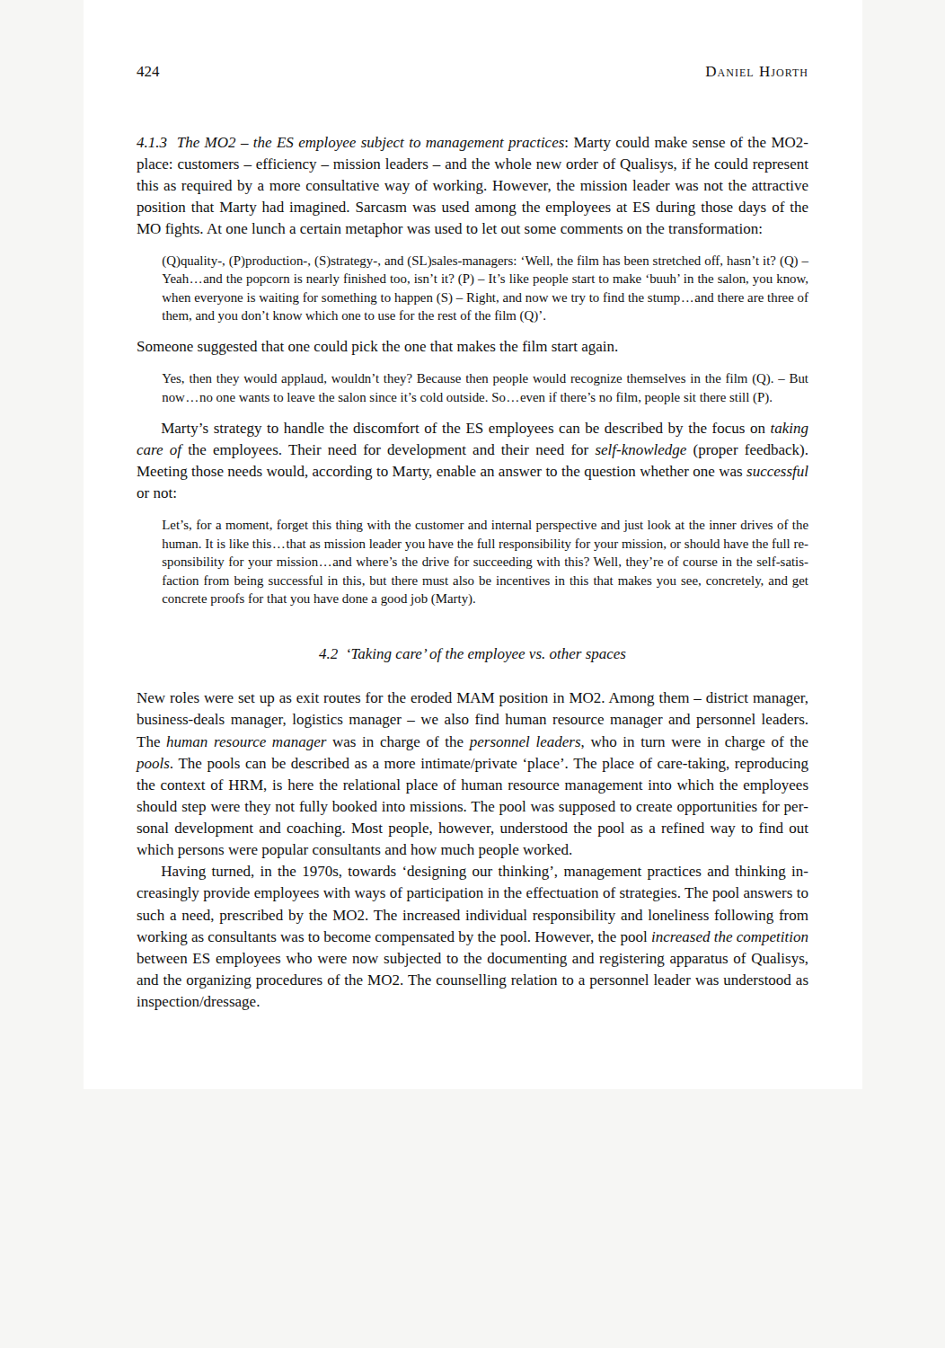424 Daniel Hjorth
4.1.3 The MO2 – the ES employee subject to management practices: Marty could make sense of the MO2-place: customers – efficiency – mission leaders – and the whole new order of Qualisys, if he could represent this as required by a more consultative way of working. However, the mission leader was not the attractive position that Marty had imagined. Sarcasm was used among the employees at ES during those days of the MO fights. At one lunch a certain metaphor was used to let out some comments on the transformation:
(Q)quality-, (P)production-, (S)strategy-, and (SL)sales-managers: ‘Well, the film has been stretched off, hasn’t it? (Q) – Yeah . . . and the popcorn is nearly finished too, isn’t it? (P) – It’s like people start to make ‘buuh’ in the salon, you know, when everyone is waiting for something to happen (S) – Right, and now we try to find the stump . . . and there are three of them, and you don’t know which one to use for the rest of the film (Q)’.
Someone suggested that one could pick the one that makes the film start again.
Yes, then they would applaud, wouldn’t they? Because then people would recognize themselves in the film (Q). – But now . . . no one wants to leave the salon since it’s cold outside. So . . . even if there’s no film, people sit there still (P).
Marty’s strategy to handle the discomfort of the ES employees can be described by the focus on taking care of the employees. Their need for development and their need for self-knowledge (proper feedback). Meeting those needs would, according to Marty, enable an answer to the question whether one was successful or not:
Let’s, for a moment, forget this thing with the customer and internal perspective and just look at the inner drives of the human. It is like this . . . that as mission leader you have the full responsibility for your mission, or should have the full responsibility for your mission . . . and where’s the drive for succeeding with this? Well, they’re of course in the self-satisfaction from being successful in this, but there must also be incentives in this that makes you see, concretely, and get concrete proofs for that you have done a good job (Marty).
4.2 ‘Taking care’ of the employee vs. other spaces
New roles were set up as exit routes for the eroded MAM position in MO2. Among them – district manager, business-deals manager, logistics manager – we also find human resource manager and personnel leaders. The human resource manager was in charge of the personnel leaders, who in turn were in charge of the pools. The pools can be described as a more intimate/private ‘place’. The place of care-taking, reproducing the context of HRM, is here the relational place of human resource management into which the employees should step were they not fully booked into missions. The pool was supposed to create opportunities for personal development and coaching. Most people, however, understood the pool as a refined way to find out which persons were popular consultants and how much people worked.
Having turned, in the 1970s, towards ‘designing our thinking’, management practices and thinking increasingly provide employees with ways of participation in the effectuation of strategies. The pool answers to such a need, prescribed by the MO2. The increased individual responsibility and loneliness following from working as consultants was to become compensated by the pool. However, the pool increased the competition between ES employees who were now subjected to the documenting and registering apparatus of Qualisys, and the organizing procedures of the MO2. The counselling relation to a personnel leader was understood as inspection/dressage.